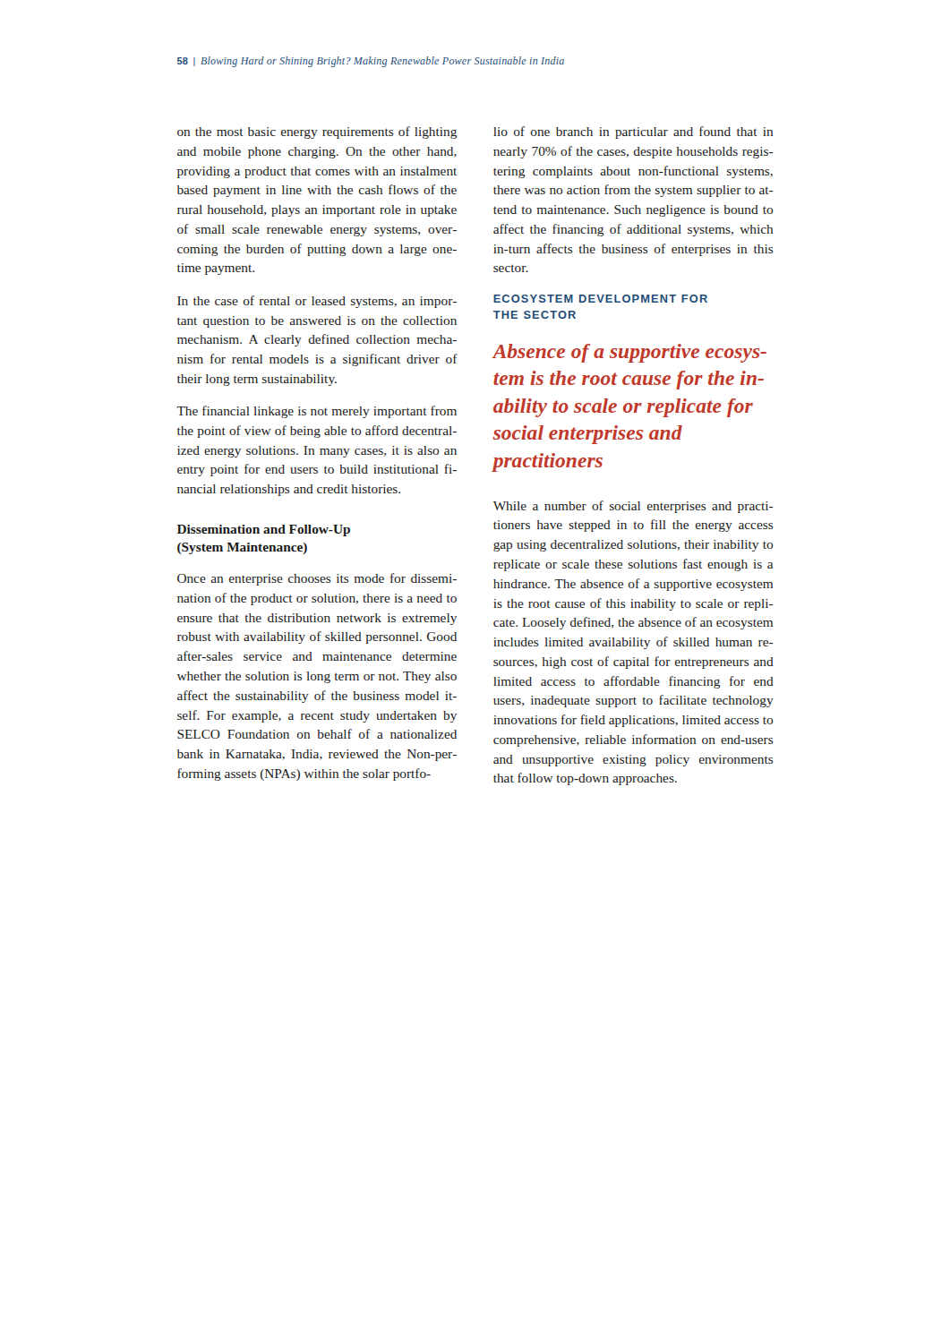58|Blowing Hard or Shining Bright? Making Renewable Power Sustainable in India
on the most basic energy requirements of lighting and mobile phone charging. On the other hand, providing a product that comes with an instalment based payment in line with the cash flows of the rural household, plays an important role in uptake of small scale renewable energy systems, overcoming the burden of putting down a large one-time payment.
In the case of rental or leased systems, an important question to be answered is on the collection mechanism. A clearly defined collection mechanism for rental models is a significant driver of their long term sustainability.
The financial linkage is not merely important from the point of view of being able to afford decentralized energy solutions. In many cases, it is also an entry point for end users to build institutional financial relationships and credit histories.
Dissemination and Follow-Up
(System Maintenance)
Once an enterprise chooses its mode for dissemination of the product or solution, there is a need to ensure that the distribution network is extremely robust with availability of skilled personnel. Good after-sales service and maintenance determine whether the solution is long term or not. They also affect the sustainability of the business model itself. For example, a recent study undertaken by SELCO Foundation on behalf of a nationalized bank in Karnataka, India, reviewed the Non-performing assets (NPAs) within the solar portfo-
lio of one branch in particular and found that in nearly 70% of the cases, despite households registering complaints about non-functional systems, there was no action from the system supplier to attend to maintenance. Such negligence is bound to affect the financing of additional systems, which in-turn affects the business of enterprises in this sector.
Ecosystem Development for
the Sector
Absence of a supportive ecosystem is the root cause for the inability to scale or replicate for social enterprises and practitioners
While a number of social enterprises and practitioners have stepped in to fill the energy access gap using decentralized solutions, their inability to replicate or scale these solutions fast enough is a hindrance. The absence of a supportive ecosystem is the root cause of this inability to scale or replicate. Loosely defined, the absence of an ecosystem includes limited availability of skilled human resources, high cost of capital for entrepreneurs and limited access to affordable financing for end users, inadequate support to facilitate technology innovations for field applications, limited access to comprehensive, reliable information on end-users and unsupportive existing policy environments that follow top-down approaches.